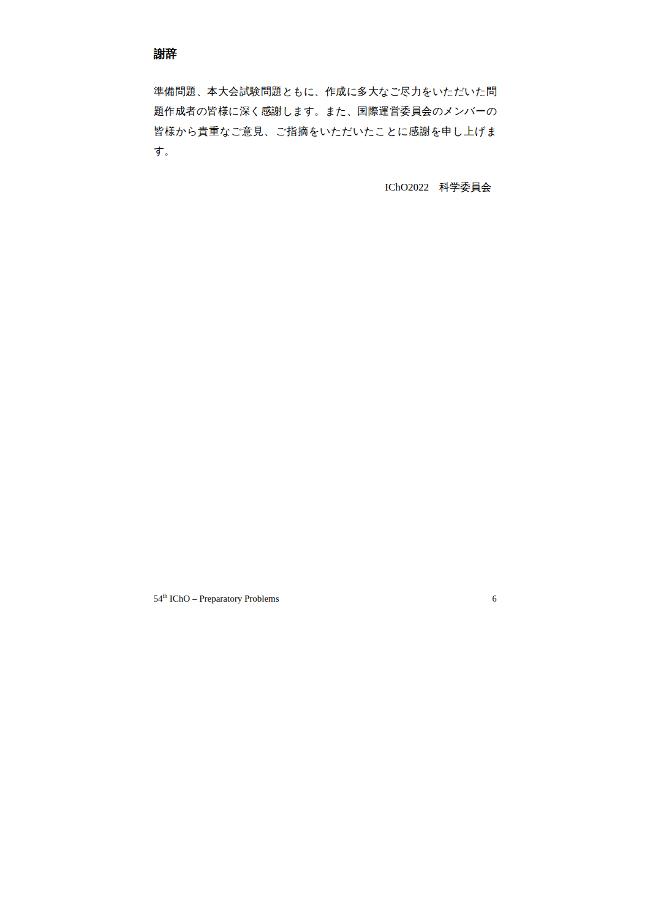謝辞
準備問題、本大会試験問題ともに、作成に多大なご尽力をいただいた問題作成者の皆様に深く感謝します。また、国際運営委員会のメンバーの皆様から貴重なご意見、ご指摘をいただいたことに感謝を申し上げます。
IChO2022　科学委員会
54th IChO – Preparatory Problems 6